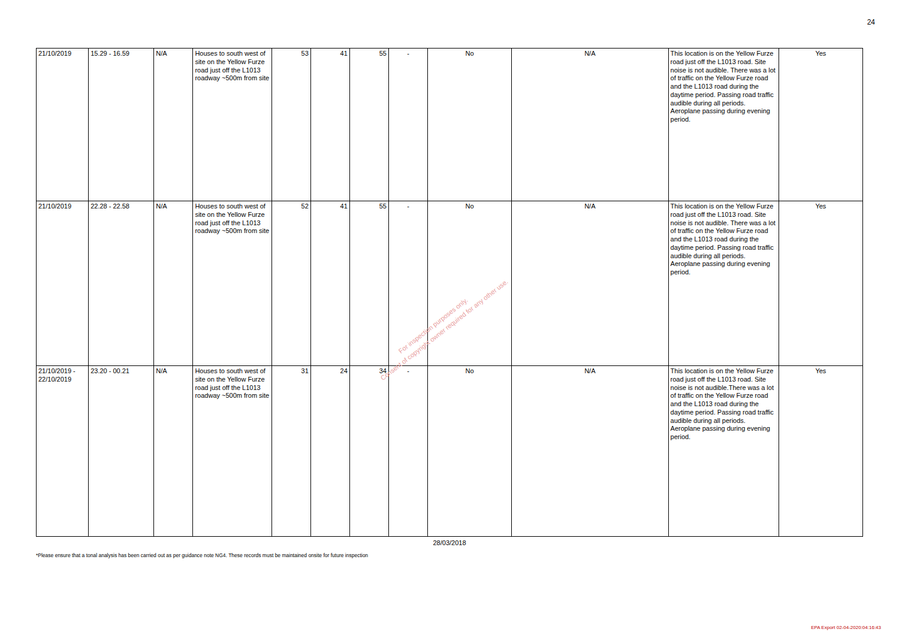24
For inspection purposes only. Consent of copyright owner required for any other use.
| 21/10/2019 | 15.29 - 16.59 | N/A | Houses to south west of site on the Yellow Furze road just off the L1013 roadway ~500m from site | 53 | 41 | 55 | - | No | N/A | This location is on the Yellow Furze road just off the L1013 road. Site noise is not audible. There was a lot of traffic on the Yellow Furze road and the L1013 road during the daytime period. Passing road traffic audible during all periods. Aeroplane passing during evening period. | Yes |
| 21/10/2019 | 22.28 - 22.58 | N/A | Houses to south west of site on the Yellow Furze road just off the L1013 roadway ~500m from site | 52 | 41 | 55 | - | No | N/A | This location is on the Yellow Furze road just off the L1013 road. Site noise is not audible. There was a lot of traffic on the Yellow Furze road and the L1013 road during the daytime period. Passing road traffic audible during all periods. Aeroplane passing during evening period. | Yes |
| 21/10/2019 - 22/10/2019 | 23.20 - 00.21 | N/A | Houses to south west of site on the Yellow Furze road just off the L1013 roadway ~500m from site | 31 | 24 | 34 | - | No | N/A | This location is on the Yellow Furze road just off the L1013 road. Site noise is not audible.There was a lot of traffic on the Yellow Furze road and the L1013 road during the daytime period. Passing road traffic audible during all periods. Aeroplane passing during evening period. | Yes |
28/03/2018
*Please ensure that a tonal analysis has been carried out as per guidance note NG4. These records must be maintained onsite for future inspection
EPA Export 02-04-2020:04:16:43